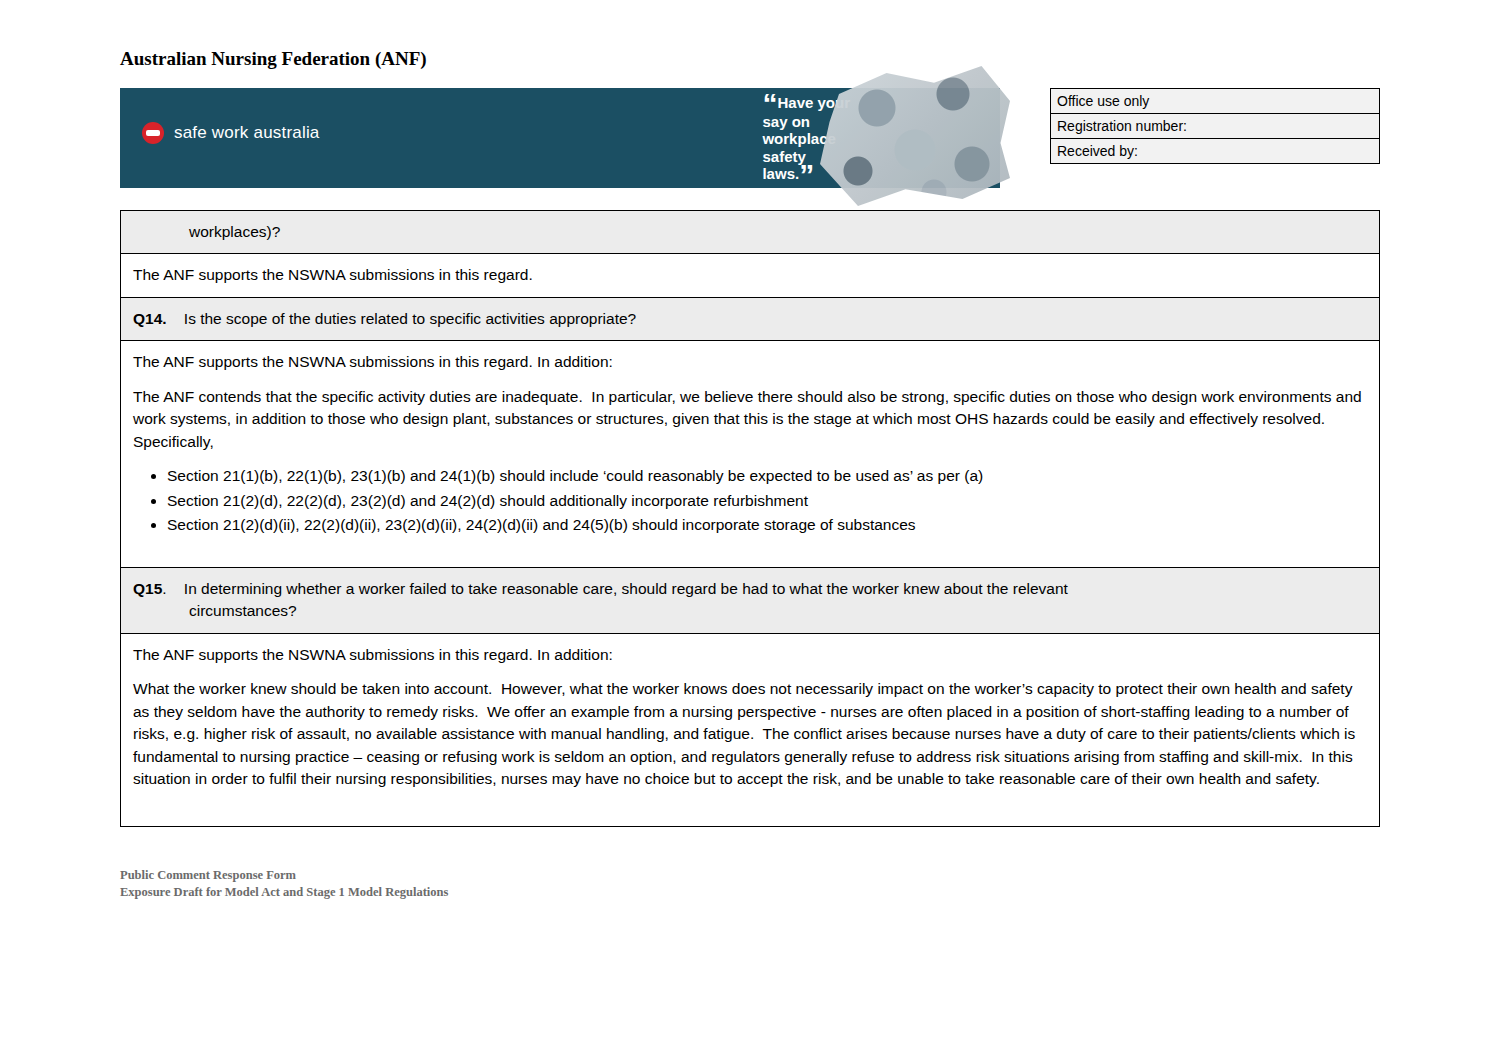Australian Nursing Federation (ANF)
safe work australia
“Have your
say on
workplace
safety
laws.”
| Office use only |
| Registration number: |
| Received by: |
| workplaces)? |
| The ANF supports the NSWNA submissions in this regard. |
| Q14. Is the scope of the duties related to specific activities appropriate? |
| The ANF supports the NSWNA submissions in this regard. In addition: The ANF contends that the specific activity duties are inadequate. In particular, we believe there should also be strong, specific duties on those who design work environments and work systems, in addition to those who design plant, substances or structures, given that this is the stage at which most OHS hazards could be easily and effectively resolved. Specifically, Section 21(1)(b), 22(1)(b), 23(1)(b) and 24(1)(b) should include ‘could reasonably be expected to be used as’ as per (a) Section 21(2)(d), 22(2)(d), 23(2)(d) and 24(2)(d) should additionally incorporate refurbishment Section 21(2)(d)(ii), 22(2)(d)(ii), 23(2)(d)(ii), 24(2)(d)(ii) and 24(5)(b) should incorporate storage of substances |
| Q15 . In determining whether a worker failed to take reasonable care, should regard be had to what the worker knew about the relevant circumstances? |
| The ANF supports the NSWNA submissions in this regard. In addition: What the worker knew should be taken into account. However, what the worker knows does not necessarily impact on the worker’s capacity to protect their own health and safety as they seldom have the authority to remedy risks. We offer an example from a nursing perspective - nurses are often placed in a position of short-staffing leading to a number of risks, e.g. higher risk of assault, no available assistance with manual handling, and fatigue. The conflict arises because nurses have a duty of care to their patients/clients which is fundamental to nursing practice – ceasing or refusing work is seldom an option, and regulators generally refuse to address risk situations arising from staffing and skill-mix. In this situation in order to fulfil their nursing responsibilities, nurses may have no choice but to accept the risk, and be unable to take reasonable care of their own health and safety. |
Public Comment Response Form
Exposure Draft for Model Act and Stage 1 Model Regulations